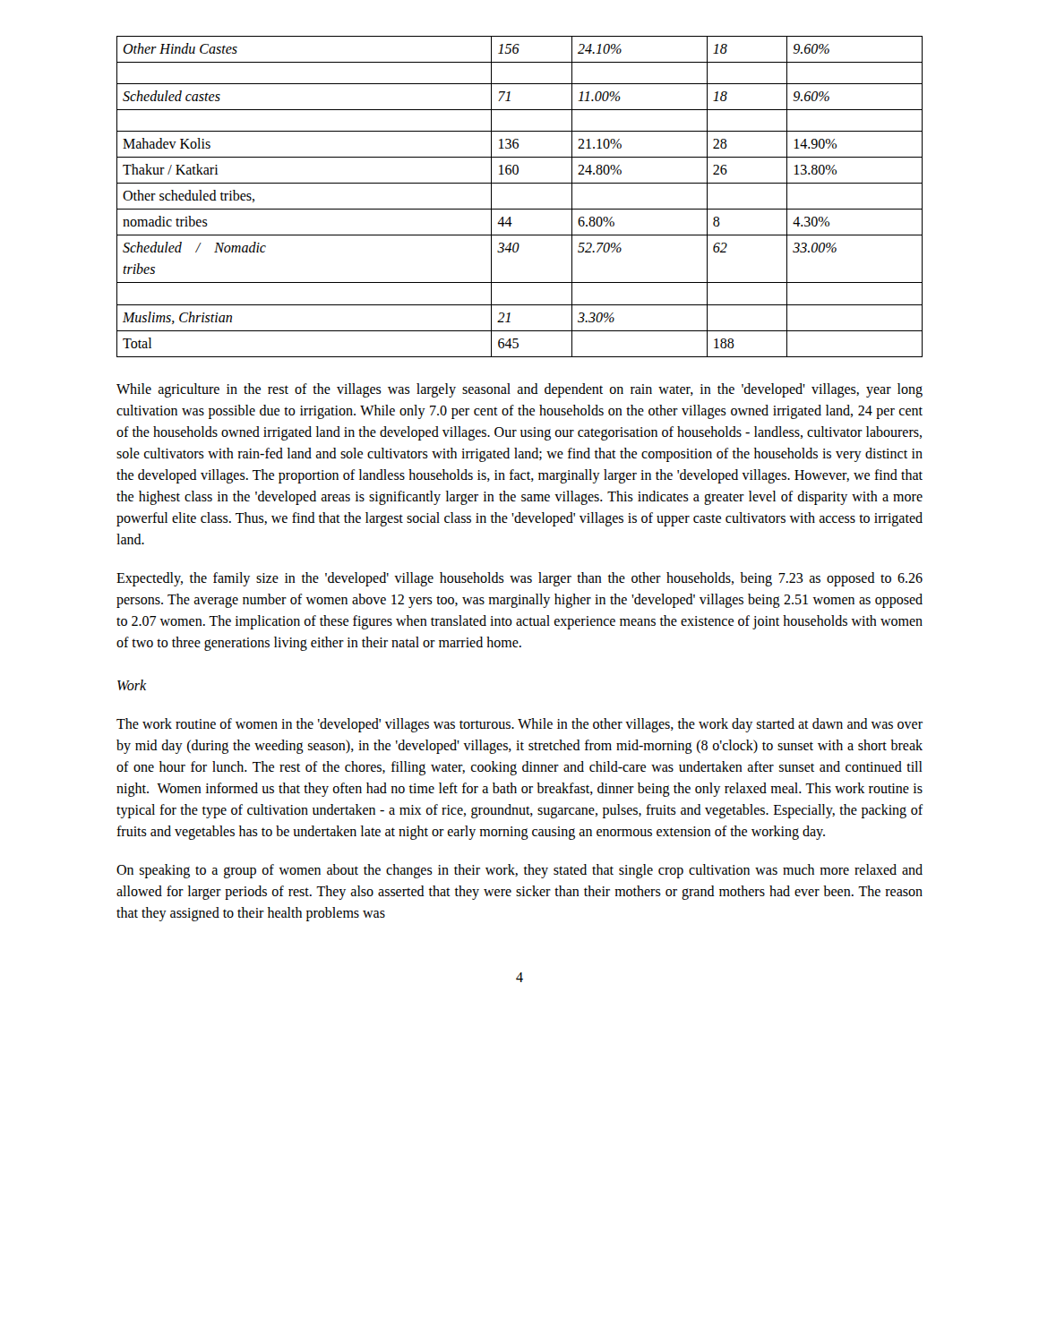| Other Hindu Castes | 156 | 24.10% | 18 | 9.60% |
| Scheduled castes | 71 | 11.00% | 18 | 9.60% |
| Mahadev Kolis | 136 | 21.10% | 28 | 14.90% |
| Thakur / Katkari | 160 | 24.80% | 26 | 13.80% |
| Other scheduled tribes, | | | | |
| nomadic tribes | 44 | 6.80% | 8 | 4.30% |
| Scheduled / Nomadic tribes | 340 | 52.70% | 62 | 33.00% |
| Muslims, Christian | 21 | 3.30% | | |
| Total | 645 | | 188 | |
While agriculture in the rest of the villages was largely seasonal and dependent on rain water, in the 'developed' villages, year long cultivation was possible due to irrigation. While only 7.0 per cent of the households on the other villages owned irrigated land, 24 per cent of the households owned irrigated land in the developed villages. Our using our categorisation of households - landless, cultivator labourers, sole cultivators with rain-fed land and sole cultivators with irrigated land; we find that the composition of the households is very distinct in the developed villages. The proportion of landless households is, in fact, marginally larger in the 'developed villages. However, we find that the highest class in the 'developed areas is significantly larger in the same villages. This indicates a greater level of disparity with a more powerful elite class. Thus, we find that the largest social class in the 'developed' villages is of upper caste cultivators with access to irrigated land.
Expectedly, the family size in the 'developed' village households was larger than the other households, being 7.23 as opposed to 6.26 persons. The average number of women above 12 yers too, was marginally higher in the 'developed' villages being 2.51 women as opposed to 2.07 women. The implication of these figures when translated into actual experience means the existence of joint households with women of two to three generations living either in their natal or married home.
Work
The work routine of women in the 'developed' villages was torturous. While in the other villages, the work day started at dawn and was over by mid day (during the weeding season), in the 'developed' villages, it stretched from mid-morning (8 o'clock) to sunset with a short break of one hour for lunch. The rest of the chores, filling water, cooking dinner and child-care was undertaken after sunset and continued till night. Women informed us that they often had no time left for a bath or breakfast, dinner being the only relaxed meal. This work routine is typical for the type of cultivation undertaken - a mix of rice, groundnut, sugarcane, pulses, fruits and vegetables. Especially, the packing of fruits and vegetables has to be undertaken late at night or early morning causing an enormous extension of the working day.
On speaking to a group of women about the changes in their work, they stated that single crop cultivation was much more relaxed and allowed for larger periods of rest. They also asserted that they were sicker than their mothers or grand mothers had ever been. The reason that they assigned to their health problems was
4